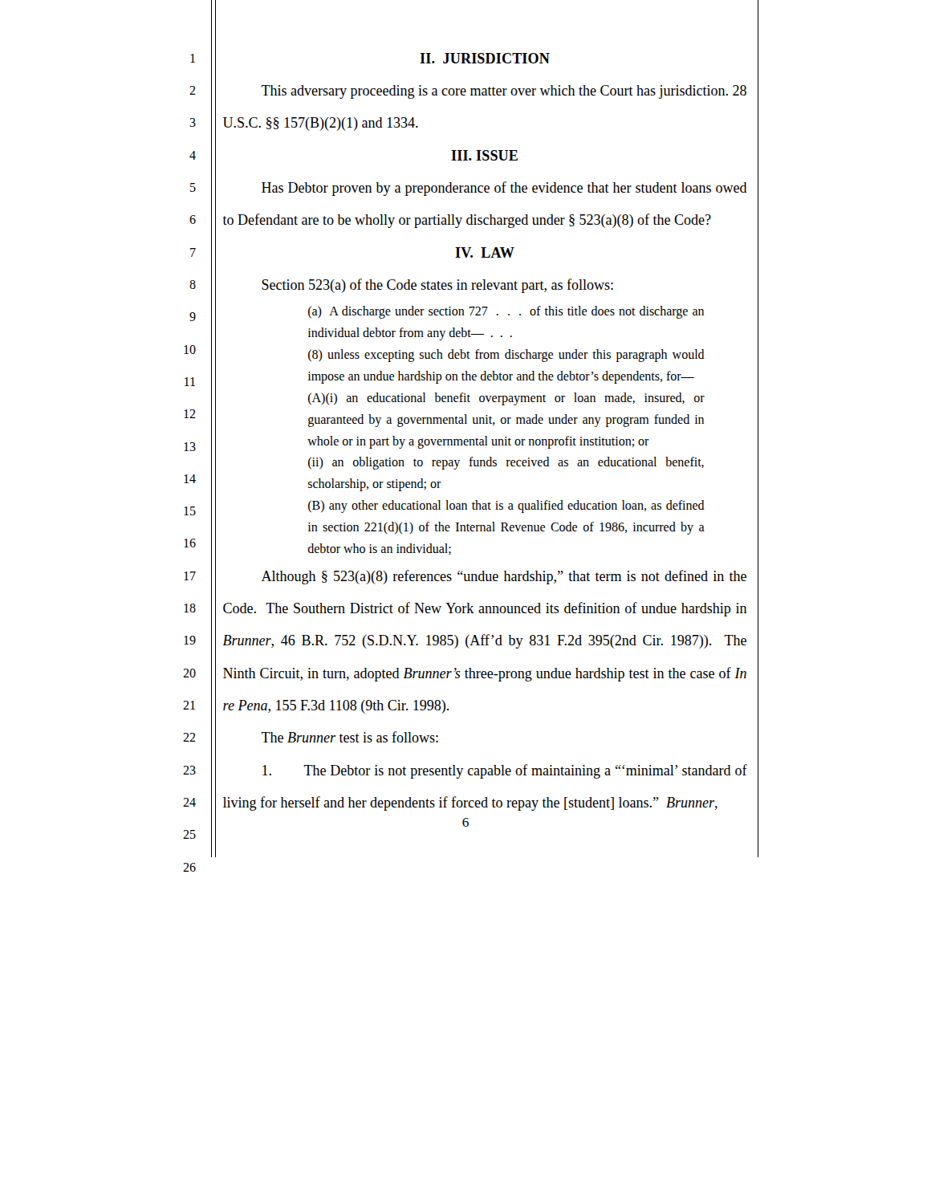1
2
3
4
5
6
7
8
9
10
11
12
13
14
15
16
17
18
19
20
21
22
23
24
25
26
II. JURISDICTION
This adversary proceeding is a core matter over which the Court has jurisdiction. 28 U.S.C. §§ 157(B)(2)(1) and 1334.
III. ISSUE
Has Debtor proven by a preponderance of the evidence that her student loans owed to Defendant are to be wholly or partially discharged under § 523(a)(8) of the Code?
IV. LAW
Section 523(a) of the Code states in relevant part, as follows:
(a) A discharge under section 727 . . . of this title does not discharge an individual debtor from any debt— . . .
(8) unless excepting such debt from discharge under this paragraph would impose an undue hardship on the debtor and the debtor’s dependents, for—
(A)(i) an educational benefit overpayment or loan made, insured, or guaranteed by a governmental unit, or made under any program funded in whole or in part by a governmental unit or nonprofit institution; or
(ii) an obligation to repay funds received as an educational benefit, scholarship, or stipend; or
(B) any other educational loan that is a qualified education loan, as defined in section 221(d)(1) of the Internal Revenue Code of 1986, incurred by a debtor who is an individual;
Although § 523(a)(8) references “undue hardship,” that term is not defined in the Code. The Southern District of New York announced its definition of undue hardship in Brunner, 46 B.R. 752 (S.D.N.Y. 1985) (Aff’d by 831 F.2d 395(2nd Cir. 1987)). The Ninth Circuit, in turn, adopted Brunner’s three-prong undue hardship test in the case of In re Pena, 155 F.3d 1108 (9th Cir. 1998).
The Brunner test is as follows:
1. The Debtor is not presently capable of maintaining a “‘minimal’ standard of living for herself and her dependents if forced to repay the [student] loans.” Brunner,
6